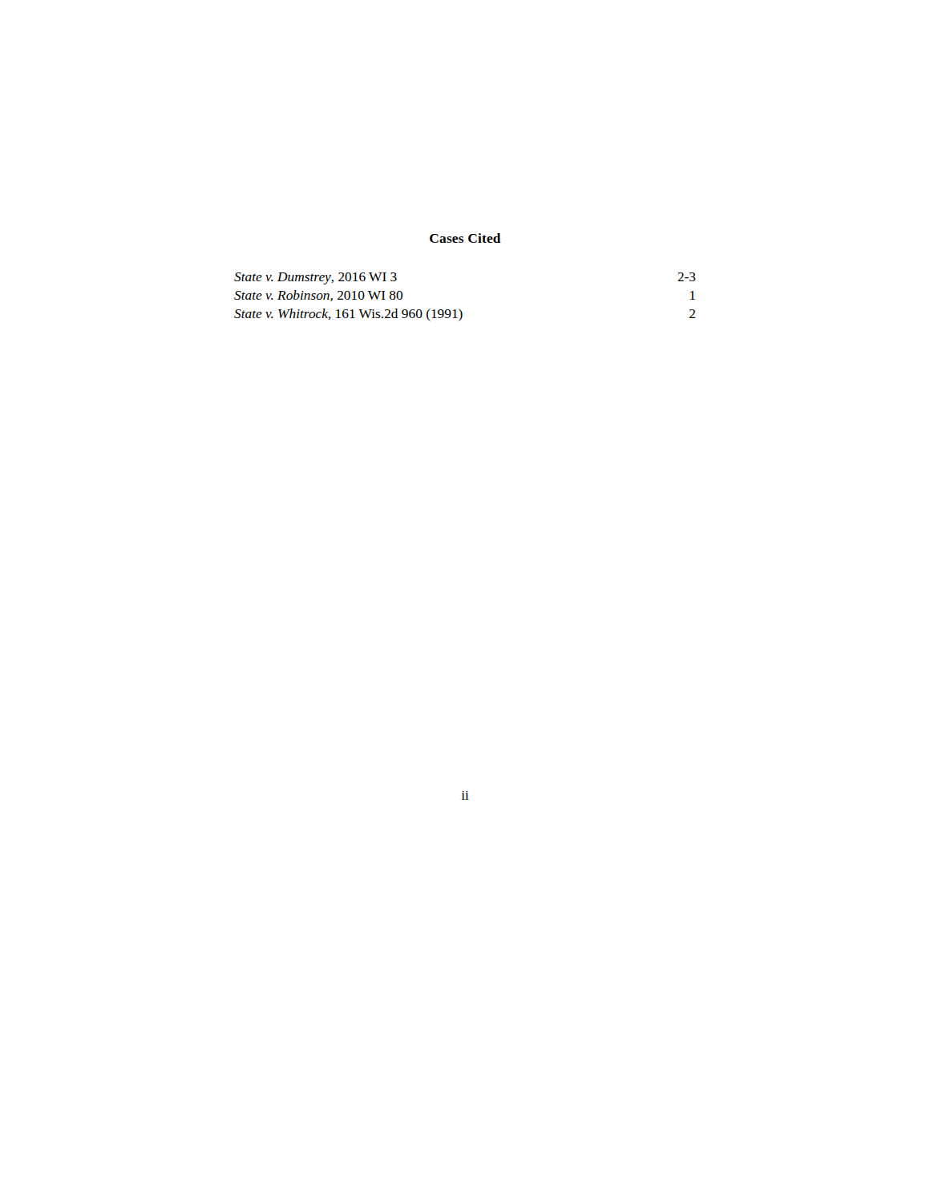Cases Cited
| State v. Dumstrey , 2016 WI 3 | 2-3 |
| State v. Robinson, 2010 WI 80 | 1 |
| State v. Whitrock, 161 Wis.2d 960 (1991) | 2 |
ii